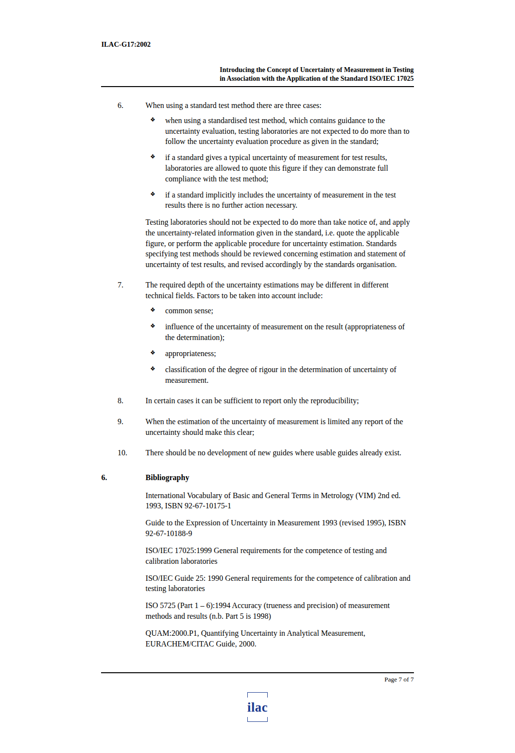ILAC-G17:2002
Introducing the Concept of Uncertainty of Measurement in Testing
in Association with the Application of the Standard ISO/IEC 17025
6. When using a standard test method there are three cases:
when using a standardised test method, which contains guidance to the uncertainty evaluation, testing laboratories are not expected to do more than to follow the uncertainty evaluation procedure as given in the standard;
if a standard gives a typical uncertainty of measurement for test results, laboratories are allowed to quote this figure if they can demonstrate full compliance with the test method;
if a standard implicitly includes the uncertainty of measurement in the test results there is no further action necessary.
Testing laboratories should not be expected to do more than take notice of, and apply the uncertainty-related information given in the standard, i.e. quote the applicable figure, or perform the applicable procedure for uncertainty estimation. Standards specifying test methods should be reviewed concerning estimation and statement of uncertainty of test results, and revised accordingly by the standards organisation.
7. The required depth of the uncertainty estimations may be different in different technical fields. Factors to be taken into account include:
common sense;
influence of the uncertainty of measurement on the result (appropriateness of the determination);
appropriateness;
classification of the degree of rigour in the determination of uncertainty of measurement.
8. In certain cases it can be sufficient to report only the reproducibility;
9. When the estimation of the uncertainty of measurement is limited any report of the uncertainty should make this clear;
10. There should be no development of new guides where usable guides already exist.
6. Bibliography
International Vocabulary of Basic and General Terms in Metrology (VIM) 2nd ed. 1993, ISBN 92-67-10175-1
Guide to the Expression of Uncertainty in Measurement 1993 (revised 1995), ISBN 92-67-10188-9
ISO/IEC 17025:1999 General requirements for the competence of testing and calibration laboratories
ISO/IEC Guide 25: 1990 General requirements for the competence of calibration and testing laboratories
ISO 5725 (Part 1 – 6):1994 Accuracy (trueness and precision) of measurement methods and results (n.b. Part 5 is 1998)
QUAM:2000.P1, Quantifying Uncertainty in Analytical Measurement, EURACHEM/CITAC Guide, 2000.
Page 7 of 7
ilac